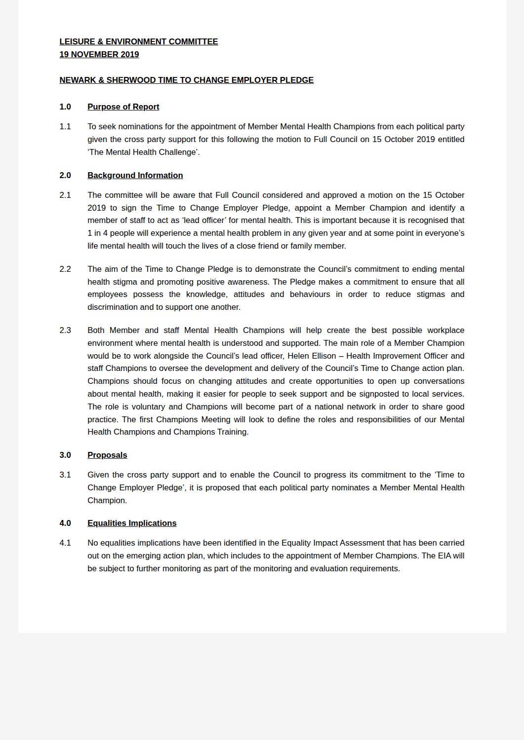LEISURE & ENVIRONMENT COMMITTEE
19 NOVEMBER 2019
Newark & Sherwood Time to Change Employer Pledge
1.0 Purpose of Report
1.1
To seek nominations for the appointment of Member Mental Health Champions from each political party given the cross party support for this following the motion to Full Council on 15 October 2019 entitled ‘The Mental Health Challenge’.
2.0 Background Information
2.1
The committee will be aware that Full Council considered and approved a motion on the 15 October 2019 to sign the Time to Change Employer Pledge, appoint a Member Champion and identify a member of staff to act as ‘lead officer’ for mental health. This is important because it is recognised that 1 in 4 people will experience a mental health problem in any given year and at some point in everyone’s life mental health will touch the lives of a close friend or family member.
2.2
The aim of the Time to Change Pledge is to demonstrate the Council’s commitment to ending mental health stigma and promoting positive awareness. The Pledge makes a commitment to ensure that all employees possess the knowledge, attitudes and behaviours in order to reduce stigmas and discrimination and to support one another.
2.3
Both Member and staff Mental Health Champions will help create the best possible workplace environment where mental health is understood and supported. The main role of a Member Champion would be to work alongside the Council’s lead officer, Helen Ellison – Health Improvement Officer and staff Champions to oversee the development and delivery of the Council’s Time to Change action plan. Champions should focus on changing attitudes and create opportunities to open up conversations about mental health, making it easier for people to seek support and be signposted to local services. The role is voluntary and Champions will become part of a national network in order to share good practice. The first Champions Meeting will look to define the roles and responsibilities of our Mental Health Champions and Champions Training.
3.0 Proposals
3.1
Given the cross party support and to enable the Council to progress its commitment to the ‘Time to Change Employer Pledge’, it is proposed that each political party nominates a Member Mental Health Champion.
4.0 Equalities Implications
4.1
No equalities implications have been identified in the Equality Impact Assessment that has been carried out on the emerging action plan, which includes to the appointment of Member Champions. The EIA will be subject to further monitoring as part of the monitoring and evaluation requirements.